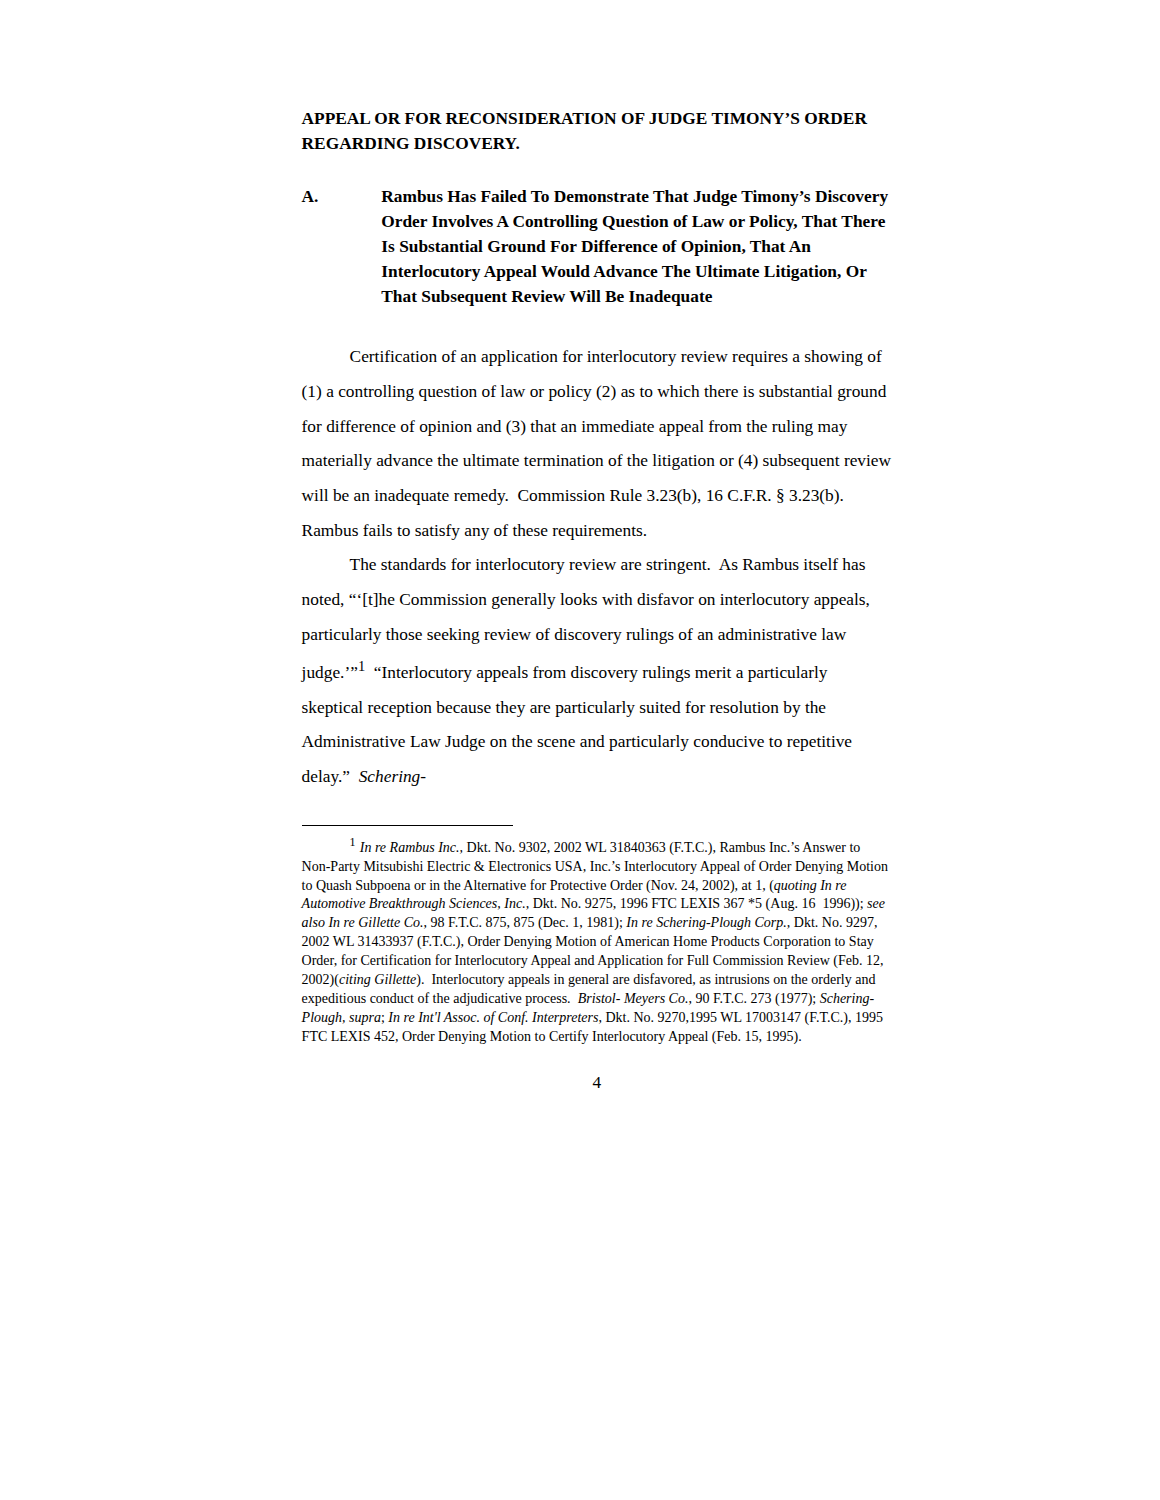APPEAL OR FOR RECONSIDERATION OF JUDGE TIMONY’S ORDER
REGARDING DISCOVERY.
A.
Rambus Has Failed To Demonstrate That Judge Timony’s Discovery Order Involves A Controlling Question of Law or Policy, That There Is Substantial Ground For Difference of Opinion, That An Interlocutory Appeal Would Advance The Ultimate Litigation, Or That Subsequent Review Will Be Inadequate
Certification of an application for interlocutory review requires a showing of (1) a controlling question of law or policy (2) as to which there is substantial ground for difference of opinion and (3) that an immediate appeal from the ruling may materially advance the ultimate termination of the litigation or (4) subsequent review will be an inadequate remedy. Commission Rule 3.23(b), 16 C.F.R. § 3.23(b). Rambus fails to satisfy any of these requirements.
The standards for interlocutory review are stringent. As Rambus itself has noted, “‘[t]he Commission generally looks with disfavor on interlocutory appeals, particularly those seeking review of discovery rulings of an administrative law judge.’”1 “Interlocutory appeals from discovery rulings merit a particularly skeptical reception because they are particularly suited for resolution by the Administrative Law Judge on the scene and particularly conducive to repetitive delay.” Schering-
1In re Rambus Inc., Dkt. No. 9302, 2002 WL 31840363 (F.T.C.), Rambus Inc.’s Answer to Non-Party Mitsubishi Electric & Electronics USA, Inc.’s Interlocutory Appeal of Order Denying Motion to Quash Subpoena or in the Alternative for Protective Order (Nov. 24, 2002), at 1, (quoting In re Automotive Breakthrough Sciences, Inc., Dkt. No. 9275, 1996 FTC LEXIS 367 *5 (Aug. 16 1996)); see also In re Gillette Co., 98 F.T.C. 875, 875 (Dec. 1, 1981); In re Schering-Plough Corp., Dkt. No. 9297, 2002 WL 31433937 (F.T.C.), Order Denying Motion of American Home Products Corporation to Stay Order, for Certification for Interlocutory Appeal and Application for Full Commission Review (Feb. 12, 2002)(citing Gillette). Interlocutory appeals in general are disfavored, as intrusions on the orderly and expeditious conduct of the adjudicative process. Bristol- Meyers Co., 90 F.T.C. 273 (1977); Schering- Plough, supra; In re Int'l Assoc. of Conf. Interpreters, Dkt. No. 9270,1995 WL 17003147 (F.T.C.), 1995 FTC LEXIS 452, Order Denying Motion to Certify Interlocutory Appeal (Feb. 15, 1995).
4